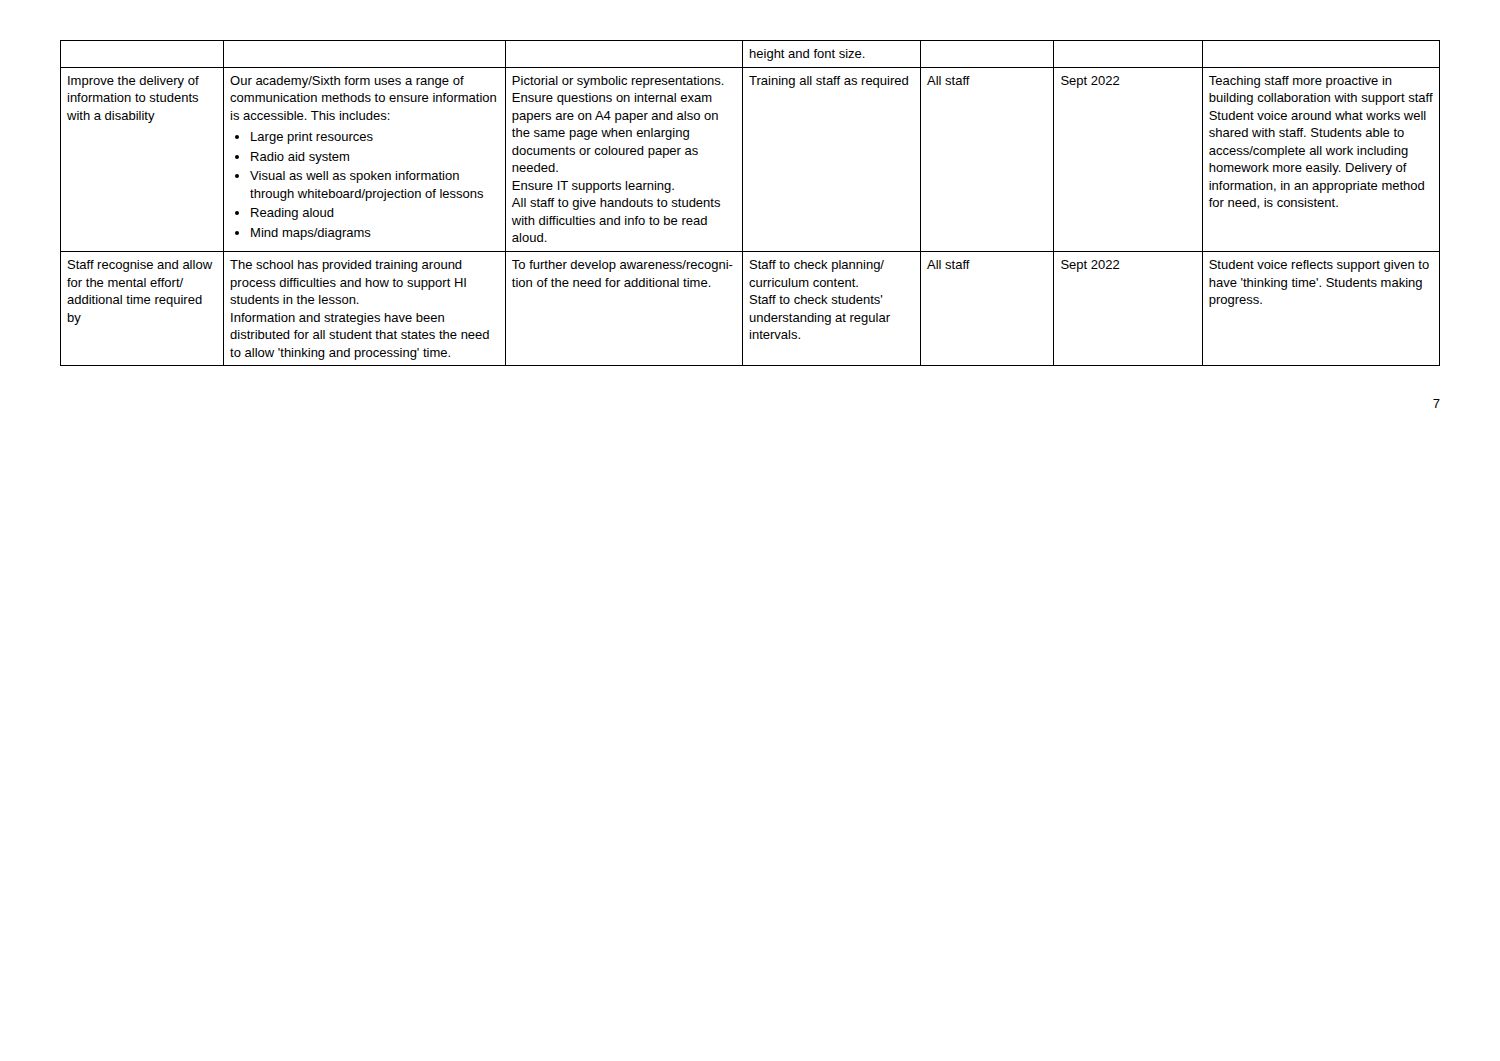| | | | height and font size. | | | |
| Improve the delivery of information to students with a disability | Our academy/Sixth form uses a range of communication methods to ensure information is accessible. This includes: Large print resources Radio aid system Visual as well as spoken information through whiteboard/projection of lessons Reading aloud Mind maps/diagrams | Pictorial or symbolic representations. Ensure questions on internal exam papers are on A4 paper and also on the same page when enlarging documents or coloured paper as needed. Ensure IT supports learning. All staff to give handouts to students with difficulties and info to be read aloud. | Training all staff as required | All staff | Sept 2022 | Teaching staff more proactive in building collaboration with support staff Student voice around what works well shared with staff. Students able to access/complete all work including homework more easily. Delivery of information, in an appropriate method for need, is consistent. |
| Staff recognise and allow for the mental effort/ additional time required by | The school has provided training around process difficulties and how to support HI students in the lesson. Information and strategies have been distributed for all student that states the need to allow 'thinking and processing' time. | To further develop awareness/recogni-tion of the need for additional time. | Staff to check planning/ curriculum content. Staff to check students' understanding at regular intervals. | All staff | Sept 2022 | Student voice reflects support given to have 'thinking time'. Students making progress. |
7